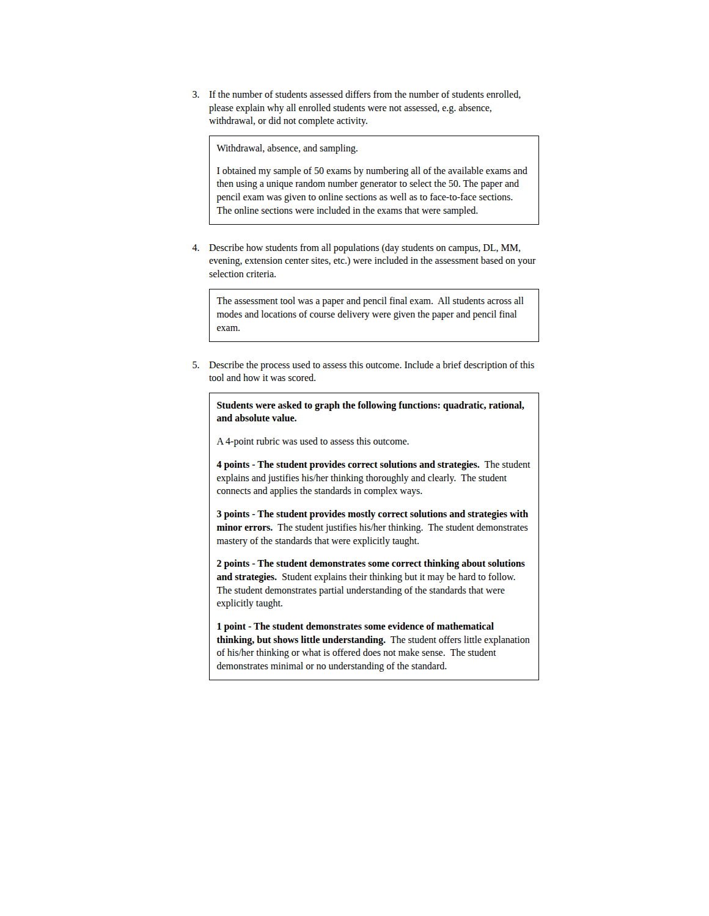If the number of students assessed differs from the number of students enrolled, please explain why all enrolled students were not assessed, e.g. absence, withdrawal, or did not complete activity.
Withdrawal, absence, and sampling.
I obtained my sample of 50 exams by numbering all of the available exams and then using a unique random number generator to select the 50. The paper and pencil exam was given to online sections as well as to face-to-face sections. The online sections were included in the exams that were sampled.
Describe how students from all populations (day students on campus, DL, MM, evening, extension center sites, etc.) were included in the assessment based on your selection criteria.
The assessment tool was a paper and pencil final exam. All students across all modes and locations of course delivery were given the paper and pencil final exam.
Describe the process used to assess this outcome. Include a brief description of this tool and how it was scored.
Students were asked to graph the following functions: quadratic, rational, and absolute value.
A 4-point rubric was used to assess this outcome.
4 points - The student provides correct solutions and strategies. The student explains and justifies his/her thinking thoroughly and clearly. The student connects and applies the standards in complex ways.
3 points - The student provides mostly correct solutions and strategies with minor errors. The student justifies his/her thinking. The student demonstrates mastery of the standards that were explicitly taught.
2 points - The student demonstrates some correct thinking about solutions and strategies. Student explains their thinking but it may be hard to follow. The student demonstrates partial understanding of the standards that were explicitly taught.
1 point - The student demonstrates some evidence of mathematical thinking, but shows little understanding. The student offers little explanation of his/her thinking or what is offered does not make sense. The student demonstrates minimal or no understanding of the standard.